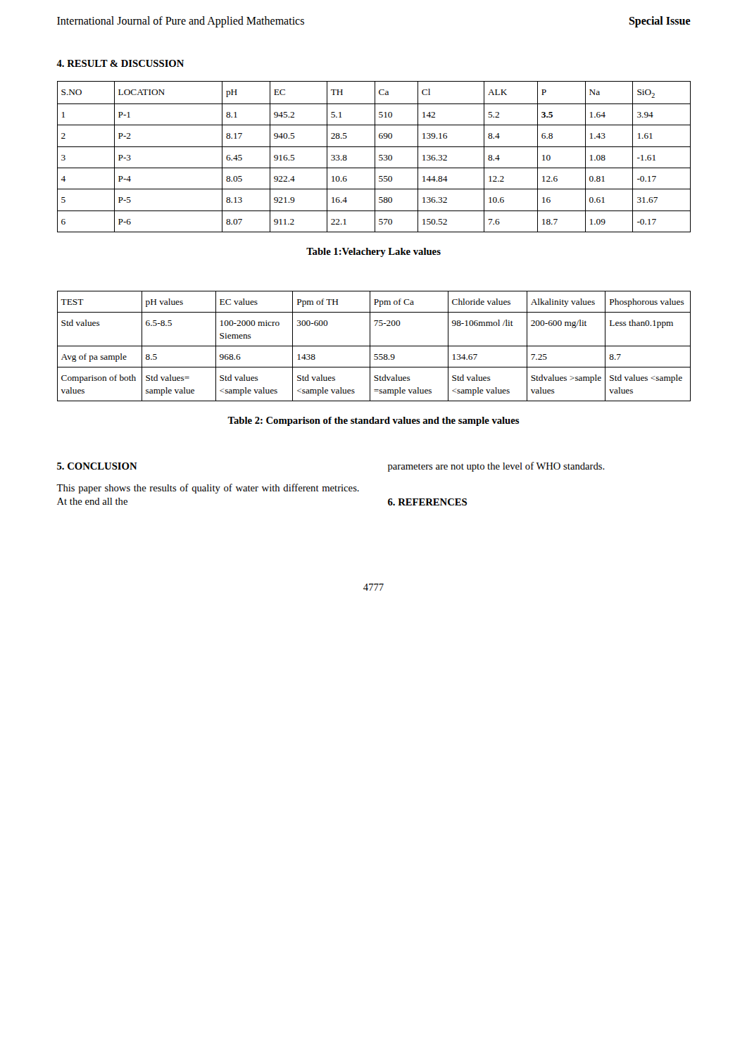International Journal of Pure and Applied Mathematics Special Issue
4. RESULT & DISCUSSION
Table 1:Velachery Lake values
| S.NO | LOCATION | pH | EC | TH | Ca | Cl | ALK | P | Na | SiO 2 |
| --- | --- | --- | --- | --- | --- | --- | --- | --- | --- | --- |
| 1 | P-1 | 8.1 | 945.2 | 5.1 | 510 | 142 | 5.2 | 3.5 | 1.64 | 3.94 |
| 2 | P-2 | 8.17 | 940.5 | 28.5 | 690 | 139.16 | 8.4 | 6.8 | 1.43 | 1.61 |
| 3 | P-3 | 6.45 | 916.5 | 33.8 | 530 | 136.32 | 8.4 | 10 | 1.08 | -1.61 |
| 4 | P-4 | 8.05 | 922.4 | 10.6 | 550 | 144.84 | 12.2 | 12.6 | 0.81 | -0.17 |
| 5 | P-5 | 8.13 | 921.9 | 16.4 | 580 | 136.32 | 10.6 | 16 | 0.61 | 31.67 |
| 6 | P-6 | 8.07 | 911.2 | 22.1 | 570 | 150.52 | 7.6 | 18.7 | 1.09 | -0.17 |
Table 2: Comparison of the standard values and the sample values
| TEST | pH values | EC values | Ppm of TH | Ppm of Ca | Chloride values | Alkalinity values | Phosphorous values |
| --- | --- | --- | --- | --- | --- | --- | --- |
| Std values | 6.5-8.5 | 100-2000 micro Siemens | 300-600 | 75-200 | 98-106mmol /lit | 200-600 mg/lit | Less than0.1ppm |
| Avg of pa sample | 8.5 | 968.6 | 1438 | 558.9 | 134.67 | 7.25 | 8.7 |
| Comparison of both values | Std values= sample value | Std values <sample values | Std values <sample values | Stdvalues =sample values | Std values <sample values | Stdvalues >sample values | Std values <sample values |
5. CONCLUSION
This paper shows the results of quality of water with different metrices. At the end all the
parameters are not upto the level of WHO standards.
6. REFERENCES
4777